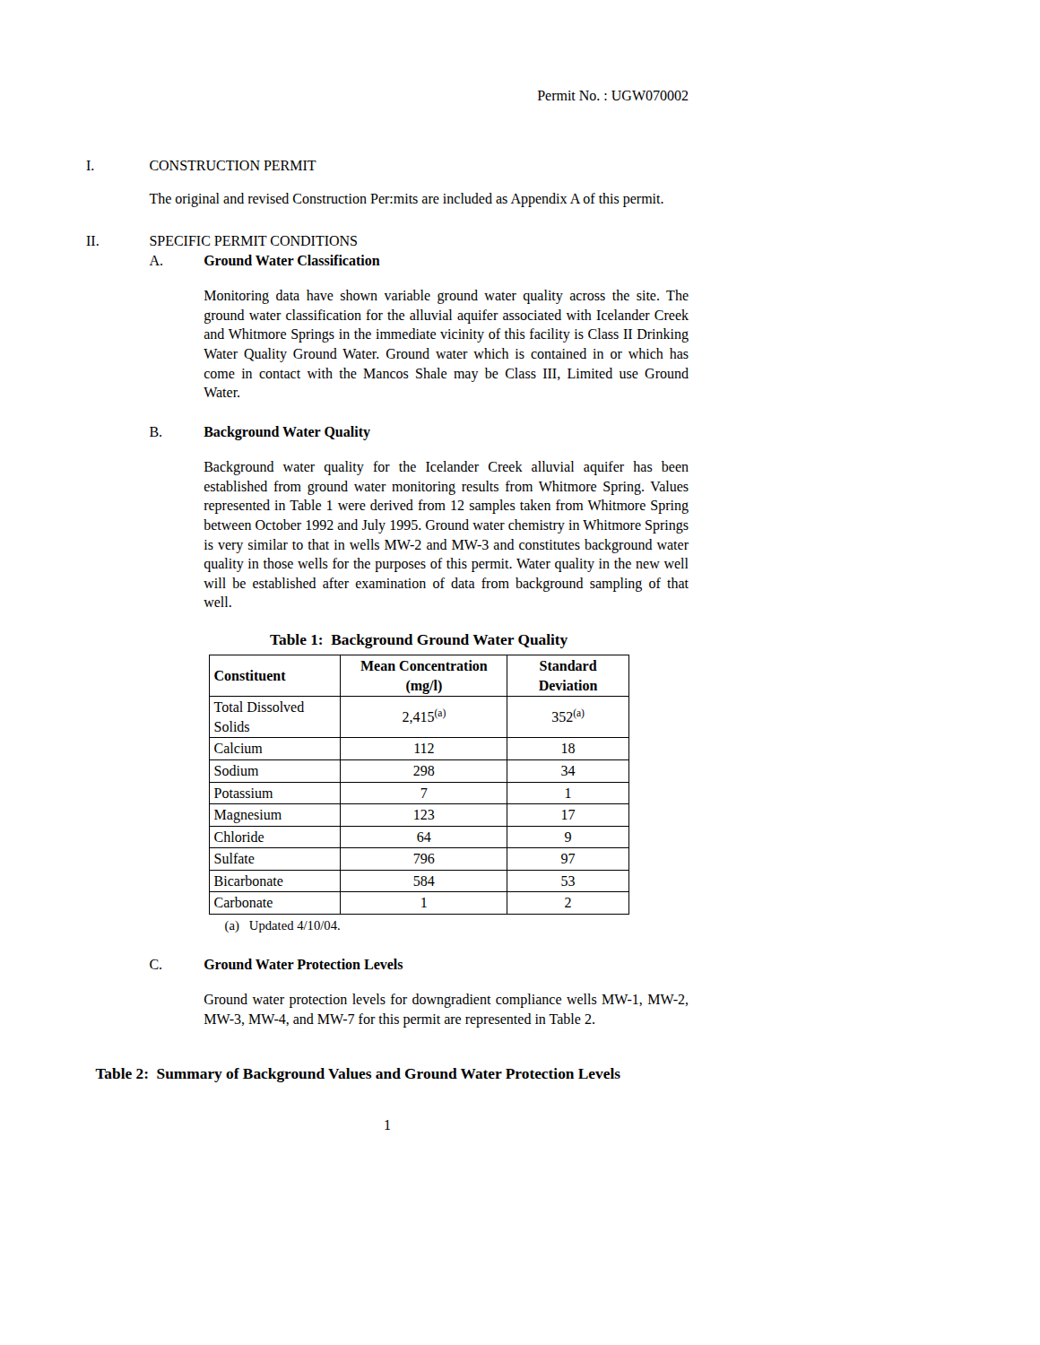Permit No. : UGW070002
I.
CONSTRUCTION PERMIT
The original and revised Construction Per:mits are included as Appendix A of this permit.
II.
SPECIFIC PERMIT CONDITIONS
A.
Ground Water Classification
Monitoring data have shown variable ground water quality across the site. The ground water classification for the alluvial aquifer associated with Icelander Creek and Whitmore Springs in the immediate vicinity of this facility is Class II Drinking Water Quality Ground Water. Ground water which is contained in or which has come in contact with the Mancos Shale may be Class III, Limited use Ground Water.
B.
Background Water Quality
Background water quality for the Icelander Creek alluvial aquifer has been established from ground water monitoring results from Whitmore Spring. Values represented in Table 1 were derived from 12 samples taken from Whitmore Spring between October 1992 and July 1995. Ground water chemistry in Whitmore Springs is very similar to that in wells MW-2 and MW-3 and constitutes background water quality in those wells for the purposes of this permit. Water quality in the new well will be established after examination of data from background sampling of that well.
Table 1: Background Ground Water Quality
| Constituent | Mean Concentration (mg/l) | Standard Deviation |
| --- | --- | --- |
| Total Dissolved Solids | 2,415 (a) | 352 (a) |
| Calcium | 112 | 18 |
| Sodium | 298 | 34 |
| Potassium | 7 | 1 |
| Magnesium | 123 | 17 |
| Chloride | 64 | 9 |
| Sulfate | 796 | 97 |
| Bicarbonate | 584 | 53 |
| Carbonate | 1 | 2 |
(a) Updated 4/10/04.
C.
Ground Water Protection Levels
Ground water protection levels for downgradient compliance wells MW-1, MW-2, MW-3, MW-4, and MW-7 for this permit are represented in Table 2.
Table 2: Summary of Background Values and Ground Water Protection Levels
1